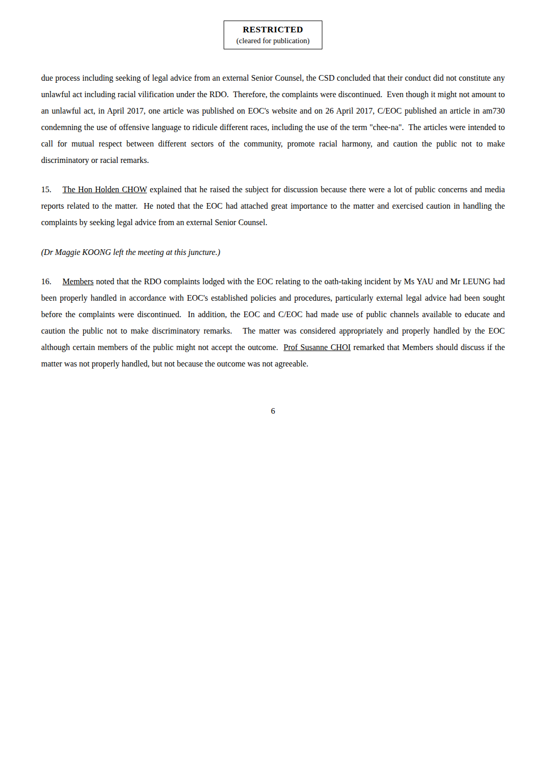RESTRICTED
(cleared for publication)
due process including seeking of legal advice from an external Senior Counsel, the CSD concluded that their conduct did not constitute any unlawful act including racial vilification under the RDO. Therefore, the complaints were discontinued. Even though it might not amount to an unlawful act, in April 2017, one article was published on EOC's website and on 26 April 2017, C/EOC published an article in am730 condemning the use of offensive language to ridicule different races, including the use of the term "chee-na". The articles were intended to call for mutual respect between different sectors of the community, promote racial harmony, and caution the public not to make discriminatory or racial remarks.
15. The Hon Holden CHOW explained that he raised the subject for discussion because there were a lot of public concerns and media reports related to the matter. He noted that the EOC had attached great importance to the matter and exercised caution in handling the complaints by seeking legal advice from an external Senior Counsel.
(Dr Maggie KOONG left the meeting at this juncture.)
16. Members noted that the RDO complaints lodged with the EOC relating to the oath-taking incident by Ms YAU and Mr LEUNG had been properly handled in accordance with EOC's established policies and procedures, particularly external legal advice had been sought before the complaints were discontinued. In addition, the EOC and C/EOC had made use of public channels available to educate and caution the public not to make discriminatory remarks. The matter was considered appropriately and properly handled by the EOC although certain members of the public might not accept the outcome. Prof Susanne CHOI remarked that Members should discuss if the matter was not properly handled, but not because the outcome was not agreeable.
6